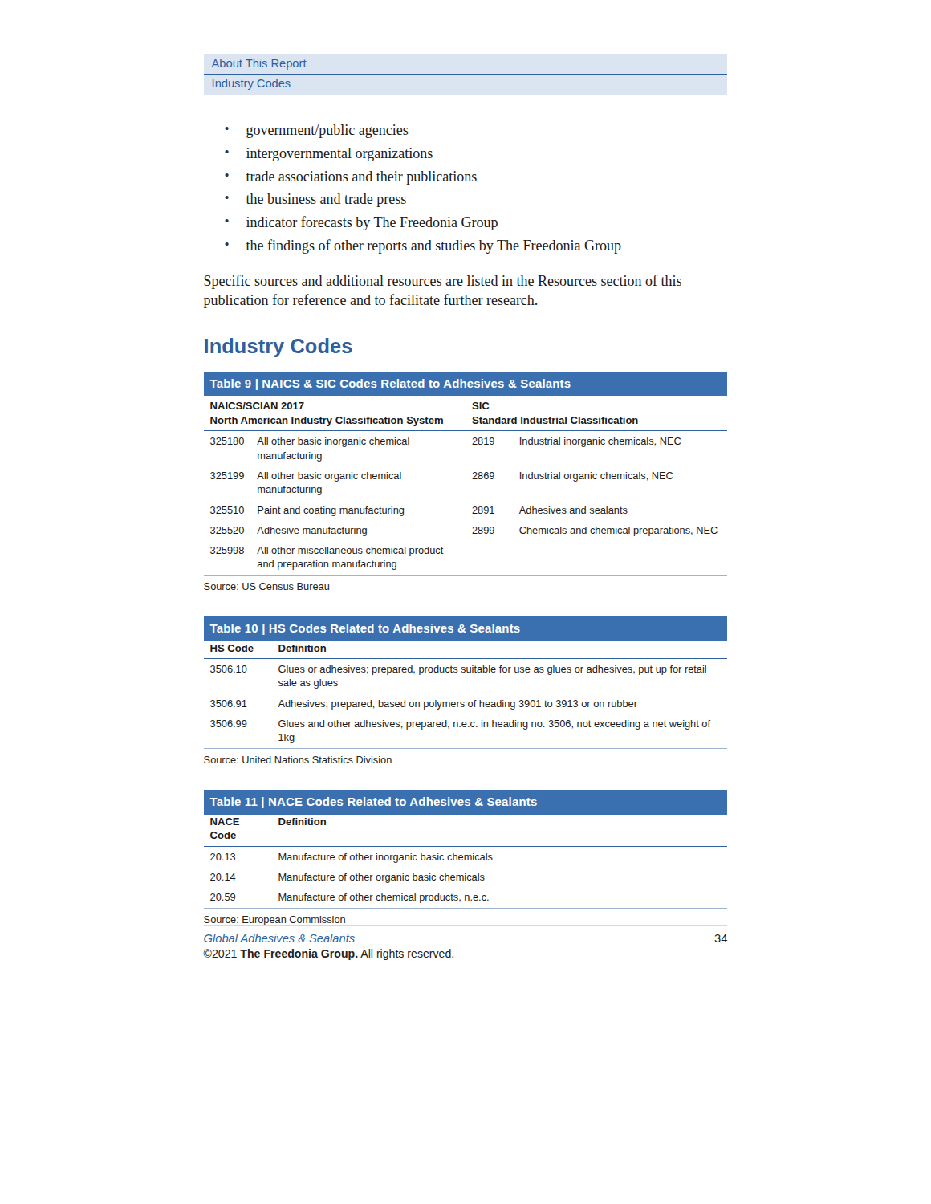About This Report
Industry Codes
government/public agencies
intergovernmental organizations
trade associations and their publications
the business and trade press
indicator forecasts by The Freedonia Group
the findings of other reports and studies by The Freedonia Group
Specific sources and additional resources are listed in the Resources section of this publication for reference and to facilitate further research.
Industry Codes
Table 9 | NAICS & SIC Codes Related to Adhesives & Sealants
| NAICS/SCIAN 2017 | SIC |
| --- | --- |
| North American Industry Classification System | Standard Industrial Classification |
| 325180 | All other basic inorganic chemical manufacturing | 2819 | Industrial inorganic chemicals, NEC |
| 325199 | All other basic organic chemical manufacturing | 2869 | Industrial organic chemicals, NEC |
| 325510 | Paint and coating manufacturing | 2891 | Adhesives and sealants |
| 325520 | Adhesive manufacturing | 2899 | Chemicals and chemical preparations, NEC |
| 325998 | All other miscellaneous chemical product and preparation manufacturing | | |
Source: US Census Bureau
Table 10 | HS Codes Related to Adhesives & Sealants
| HS Code | Definition |
| --- | --- |
| 3506.10 | Glues or adhesives; prepared, products suitable for use as glues or adhesives, put up for retail sale as glues |
| 3506.91 | Adhesives; prepared, based on polymers of heading 3901 to 3913 or on rubber |
| 3506.99 | Glues and other adhesives; prepared, n.e.c. in heading no. 3506, not exceeding a net weight of 1kg |
Source: United Nations Statistics Division
Table 11 | NACE Codes Related to Adhesives & Sealants
| NACE Code | Definition |
| --- | --- |
| 20.13 | Manufacture of other inorganic basic chemicals |
| 20.14 | Manufacture of other organic basic chemicals |
| 20.59 | Manufacture of other chemical products, n.e.c. |
Source: European Commission
Global Adhesives & Sealants
©2021 The Freedonia Group. All rights reserved.
34